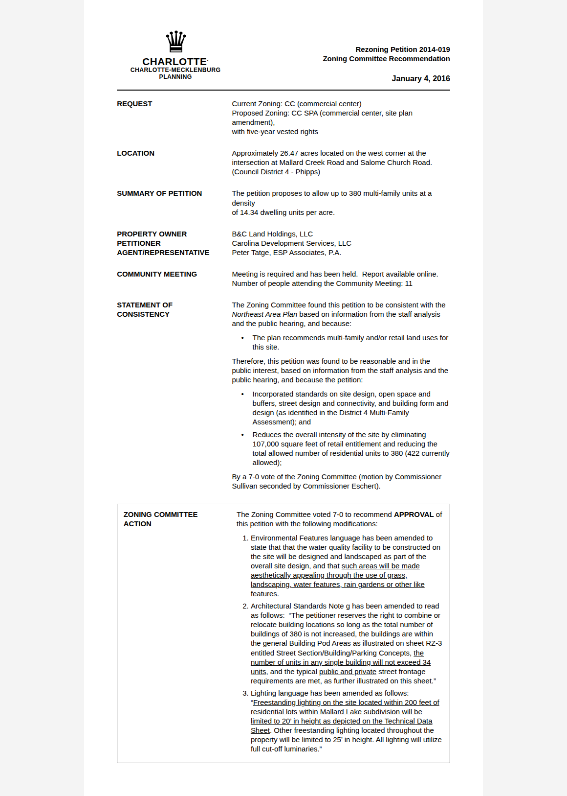♛
CHARLOTTE.
CHARLOTTE-MECKLENBURG
PLANNING
Rezoning Petition 2014-019
Zoning Committee Recommendation
January 4, 2016
| REQUEST | Current Zoning: CC (commercial center) Proposed Zoning: CC SPA (commercial center, site plan amendment), with five-year vested rights |
| LOCATION | Approximately 26.47 acres located on the west corner at the intersection at Mallard Creek Road and Salome Church Road. (Council District 4 - Phipps) |
| SUMMARY OF PETITION | The petition proposes to allow up to 380 multi-family units at a density of 14.34 dwelling units per acre. |
| PROPERTY OWNER PETITIONER AGENT/REPRESENTATIVE | B&C Land Holdings, LLC Carolina Development Services, LLC Peter Tatge, ESP Associates, P.A. |
| COMMUNITY MEETING | Meeting is required and has been held. Report available online. Number of people attending the Community Meeting: 11 |
| STATEMENT OF CONSISTENCY | The Zoning Committee found this petition to be consistent with the Northeast Area Plan based on information from the staff analysis and the public hearing, and because: The plan recommends multi-family and/or retail land uses for this site. Therefore, this petition was found to be reasonable and in the public interest, based on information from the staff analysis and the public hearing, and because the petition: Incorporated standards on site design, open space and buffers, street design and connectivity, and building form and design (as identified in the District 4 Multi-Family Assessment); and Reduces the overall intensity of the site by eliminating 107,000 square feet of retail entitlement and reducing the total allowed number of residential units to 380 (422 currently allowed); By a 7-0 vote of the Zoning Committee (motion by Commissioner Sullivan seconded by Commissioner Eschert). |
| ZONING COMMITTEE ACTION | The Zoning Committee voted 7-0 to recommend APPROVAL of this petition with the following modifications: Environmental Features language has been amended to state that that the water quality facility to be constructed on the site will be designed and landscaped as part of the overall site design, and that such areas will be made aesthetically appealing through the use of grass, landscaping, water features, rain gardens or other like features . Architectural Standards Note g has been amended to read as follows: “The petitioner reserves the right to combine or relocate building locations so long as the total number of buildings of 380 is not increased, the buildings are within the general Building Pod Areas as illustrated on sheet RZ-3 entitled Street Section/Building/Parking Concepts, the number of units in any single building will not exceed 34 units , and the typical public and private street frontage requirements are met, as further illustrated on this sheet.” Lighting language has been amended as follows: “ Freestanding lighting on the site located within 200 feet of residential lots within Mallard Lake subdivision will be limited to 20’ in height as depicted on the Technical Data Sheet . Other freestanding lighting located throughout the property will be limited to 25’ in height. All lighting will utilize full cut-off luminaries.” |